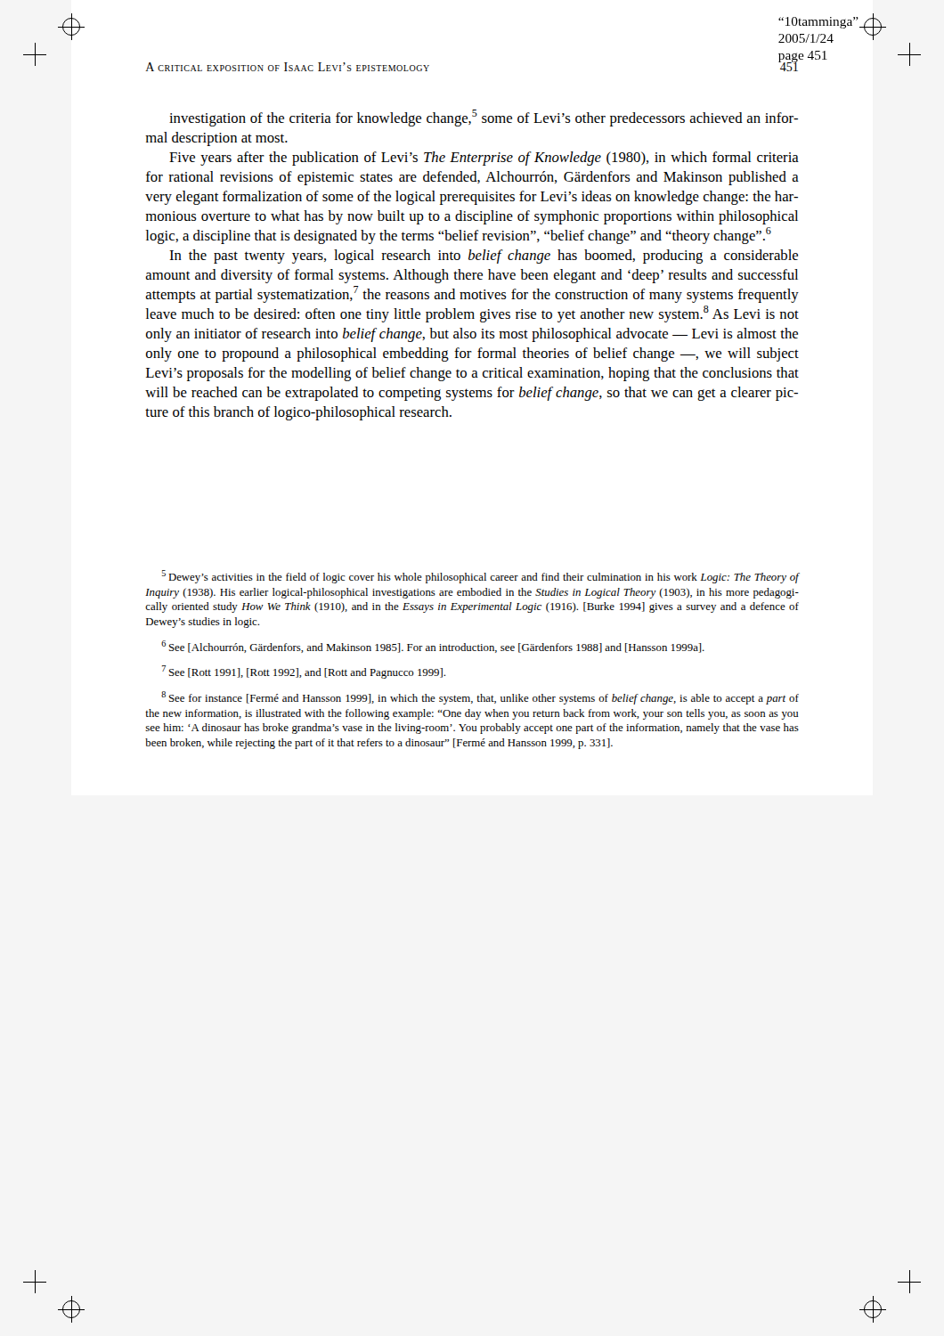“10tamminga”
2005/1/24
page 451
A critical exposition of Isaac Levi’s epistemology 451
investigation of the criteria for knowledge change,5 some of Levi’s other predecessors achieved an informal description at most.
Five years after the publication of Levi’s The Enterprise of Knowledge (1980), in which formal criteria for rational revisions of epistemic states are defended, Alchourrón, Gärdenfors and Makinson published a very elegant formalization of some of the logical prerequisites for Levi’s ideas on knowledge change: the harmonious overture to what has by now built up to a discipline of symphonic proportions within philosophical logic, a discipline that is designated by the terms “belief revision”, “belief change” and “theory change”.6
In the past twenty years, logical research into belief change has boomed, producing a considerable amount and diversity of formal systems. Although there have been elegant and ‘deep’ results and successful attempts at partial systematization,7 the reasons and motives for the construction of many systems frequently leave much to be desired: often one tiny little problem gives rise to yet another new system.8 As Levi is not only an initiator of research into belief change, but also its most philosophical advocate — Levi is almost the only one to propound a philosophical embedding for formal theories of belief change —, we will subject Levi’s proposals for the modelling of belief change to a critical examination, hoping that the conclusions that will be reached can be extrapolated to competing systems for belief change, so that we can get a clearer picture of this branch of logico-philosophical research.
5 Dewey’s activities in the field of logic cover his whole philosophical career and find their culmination in his work Logic: The Theory of Inquiry (1938). His earlier logical-philosophical investigations are embodied in the Studies in Logical Theory (1903), in his more pedagogically oriented study How We Think (1910), and in the Essays in Experimental Logic (1916). [Burke 1994] gives a survey and a defence of Dewey’s studies in logic.
6 See [Alchourrón, Gärdenfors, and Makinson 1985]. For an introduction, see [Gärdenfors 1988] and [Hansson 1999a].
7 See [Rott 1991], [Rott 1992], and [Rott and Pagnucco 1999].
8 See for instance [Fermé and Hansson 1999], in which the system, that, unlike other systems of belief change, is able to accept a part of the new information, is illustrated with the following example: “One day when you return back from work, your son tells you, as soon as you see him: ‘A dinosaur has broke grandma’s vase in the living-room’. You probably accept one part of the information, namely that the vase has been broken, while rejecting the part of it that refers to a dinosaur” [Fermé and Hansson 1999, p. 331].